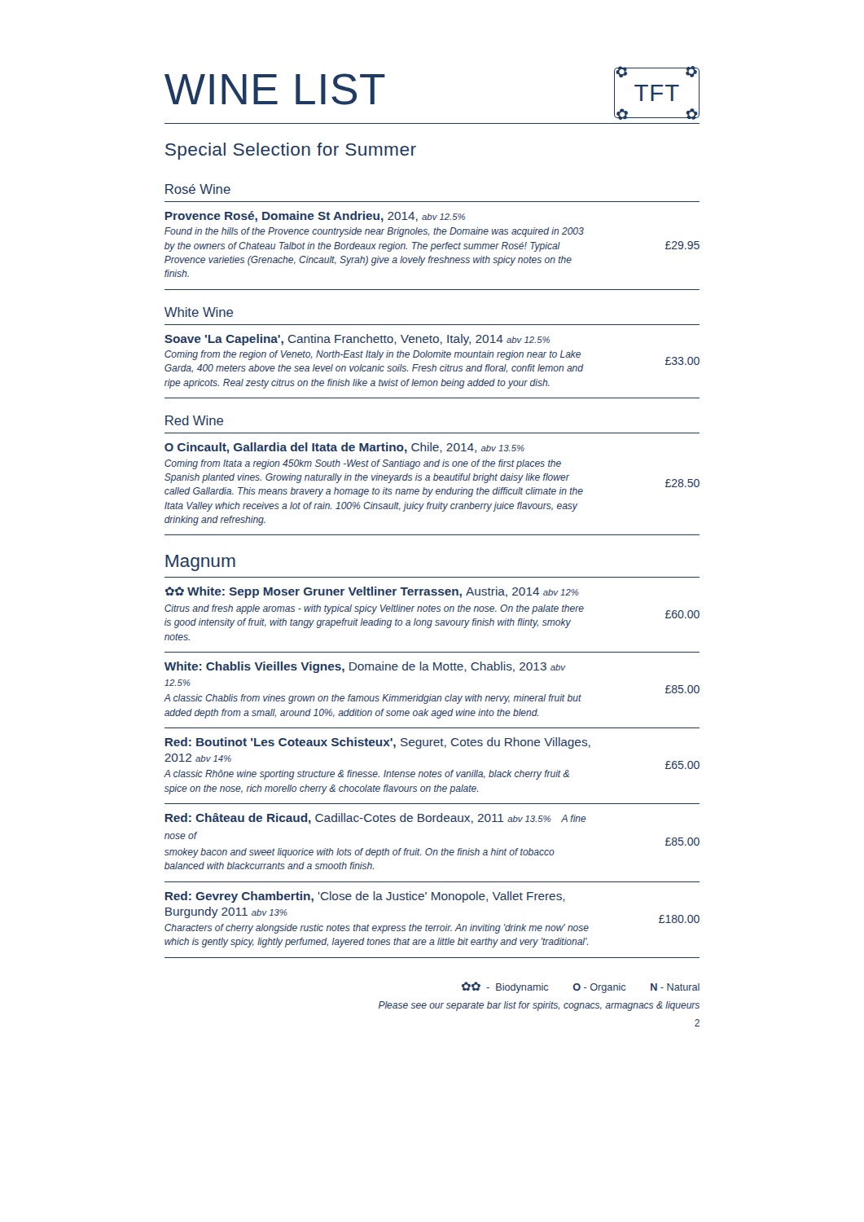WINE LIST
✿ ✿ ✿ ✿
TFT
Special Selection for Summer
Rosé Wine
| Provence Rosé, Domaine St Andrieu, 2014, abv 12.5% Found in the hills of the Provence countryside near Brignoles, the Domaine was acquired in 2003 by the owners of Chateau Talbot in the Bordeaux region. The perfect summer Rosé! Typical Provence varieties (Grenache, Cincault, Syrah) give a lovely freshness with spicy notes on the finish. | £29.95 |
White Wine
| Soave 'La Capelina', Cantina Franchetto, Veneto, Italy, 2014 abv 12.5% Coming from the region of Veneto, North-East Italy in the Dolomite mountain region near to Lake Garda, 400 meters above the sea level on volcanic soils. Fresh citrus and floral, confit lemon and ripe apricots. Real zesty citrus on the finish like a twist of lemon being added to your dish. | £33.00 |
Red Wine
| O Cincault, Gallardia del Itata de Martino, Chile, 2014, abv 13.5% Coming from Itata a region 450km South -West of Santiago and is one of the first places the Spanish planted vines. Growing naturally in the vineyards is a beautiful bright daisy like flower called Gallardia. This means bravery a homage to its name by enduring the difficult climate in the Itata Valley which receives a lot of rain. 100% Cinsault, juicy fruity cranberry juice flavours, easy drinking and refreshing. | £28.50 |
Magnum
| ✿✿ White: Sepp Moser Gruner Veltliner Terrassen, Austria, 2014 abv 12% Citrus and fresh apple aromas - with typical spicy Veltliner notes on the nose. On the palate there is good intensity of fruit, with tangy grapefruit leading to a long savoury finish with flinty, smoky notes. | £60.00 |
| White: Chablis Vieilles Vignes, Domaine de la Motte, Chablis, 2013 abv 12.5% A classic Chablis from vines grown on the famous Kimmeridgian clay with nervy, mineral fruit but added depth from a small, around 10%, addition of some oak aged wine into the blend. | £85.00 |
| Red: Boutinot 'Les Coteaux Schisteux', Seguret, Cotes du Rhone Villages, 2012 abv 14% A classic Rhône wine sporting structure & finesse. Intense notes of vanilla, black cherry fruit & spice on the nose, rich morello cherry & chocolate flavours on the palate. | £65.00 |
| Red: Château de Ricaud, Cadillac-Cotes de Bordeaux, 2011 abv 13.5% A fine nose of smokey bacon and sweet liquorice with lots of depth of fruit. On the finish a hint of tobacco balanced with blackcurrants and a smooth finish. | £85.00 |
| Red: Gevrey Chambertin, 'Close de la Justice' Monopole, Vallet Freres, Burgundy 2011 abv 13% Characters of cherry alongside rustic notes that express the terroir. An inviting 'drink me now' nose which is gently spicy, lightly perfumed, layered tones that are a little bit earthy and very 'traditional'. | £180.00 |
✿✿ - Biodynamic O - Organic N - Natural
Please see our separate bar list for spirits, cognacs, armagnacs & liqueurs
2